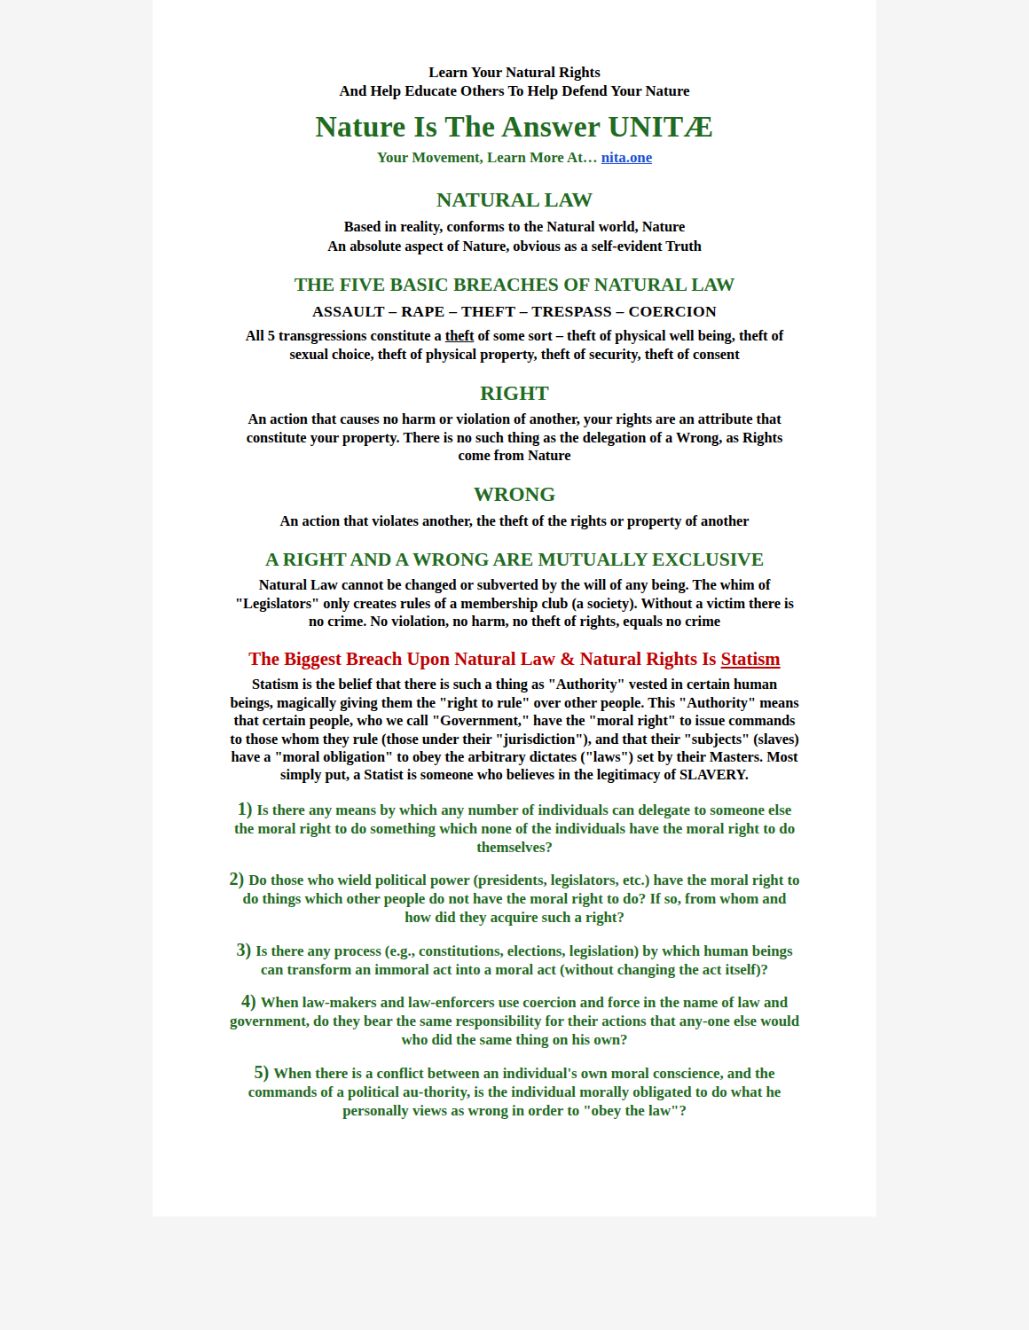Learn Your Natural Rights
And Help Educate Others To Help Defend Your Nature
Nature Is The Answer UNITÆ
Your Movement, Learn More At… nita.one
NATURAL LAW
Based in reality, conforms to the Natural world, Nature
An absolute aspect of Nature, obvious as a self-evident Truth
THE FIVE BASIC BREACHES OF NATURAL LAW
ASSAULT – RAPE – THEFT – TRESPASS – COERCION
All 5 transgressions constitute a theft of some sort – theft of physical well being, theft of sexual choice, theft of physical property, theft of security, theft of consent
RIGHT
An action that causes no harm or violation of another, your rights are an attribute that constitute your property. There is no such thing as the delegation of a Wrong, as Rights come from Nature
WRONG
An action that violates another, the theft of the rights or property of another
A RIGHT AND A WRONG ARE MUTUALLY EXCLUSIVE
Natural Law cannot be changed or subverted by the will of any being. The whim of "Legislators" only creates rules of a membership club (a society). Without a victim there is no crime. No violation, no harm, no theft of rights, equals no crime
The Biggest Breach Upon Natural Law & Natural Rights Is Statism
Statism is the belief that there is such a thing as "Authority" vested in certain human beings, magically giving them the "right to rule" over other people. This "Authority" means that certain people, who we call "Government," have the "moral right" to issue commands to those whom they rule (those under their "jurisdiction"), and that their "subjects" (slaves) have a "moral obligation" to obey the arbitrary dictates ("laws") set by their Masters. Most simply put, a Statist is someone who believes in the legitimacy of SLAVERY.
Is there any means by which any number of individuals can delegate to someone else the moral right to do something which none of the individuals have the moral right to do themselves?
Do those who wield political power (presidents, legislators, etc.) have the moral right to do things which other people do not have the moral right to do? If so, from whom and how did they acquire such a right?
Is there any process (e.g., constitutions, elections, legislation) by which human beings can transform an immoral act into a moral act (without changing the act itself)?
When law-makers and law-enforcers use coercion and force in the name of law and government, do they bear the same responsibility for their actions that any-one else would who did the same thing on his own?
When there is a conflict between an individual's own moral conscience, and the commands of a political au-thority, is the individual morally obligated to do what he personally views as wrong in order to "obey the law"?